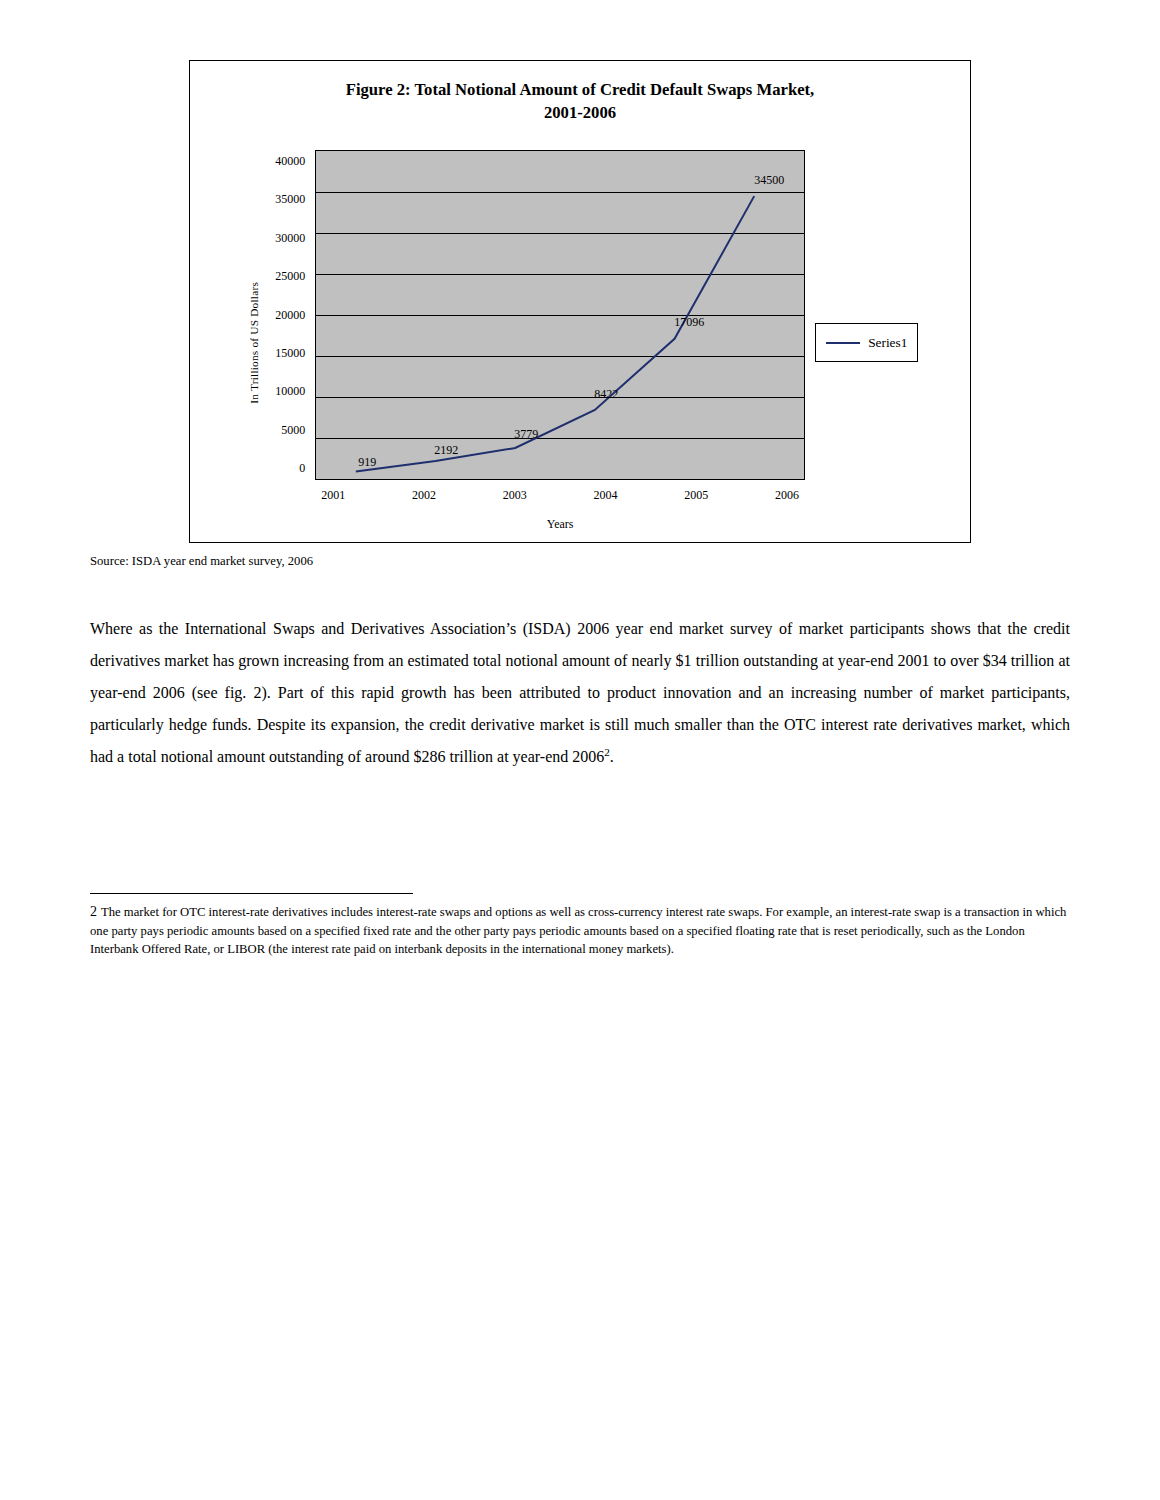Figure 2: Total Notional Amount of Credit Default Swaps Market,
2001-2006
In Trillions of US Dollars
40000 35000 30000 25000 20000 15000 10000 5000 0
919 2192 3779 8422 17096 34500
2001 2002 2003 2004 2005 2006
Years
Series1
Source: ISDA year end market survey, 2006
Where as the International Swaps and Derivatives Association’s (ISDA) 2006 year end market survey of market participants shows that the credit derivatives market has grown increasing from an estimated total notional amount of nearly $1 trillion outstanding at year-end 2001 to over $34 trillion at year-end 2006 (see fig. 2). Part of this rapid growth has been attributed to product innovation and an increasing number of market participants, particularly hedge funds. Despite its expansion, the credit derivative market is still much smaller than the OTC interest rate derivatives market, which had a total notional amount outstanding of around $286 trillion at year-end 20062.
2 The market for OTC interest-rate derivatives includes interest-rate swaps and options as well as cross-currency interest rate swaps. For example, an interest-rate swap is a transaction in which one party pays periodic amounts based on a specified fixed rate and the other party pays periodic amounts based on a specified floating rate that is reset periodically, such as the London Interbank Offered Rate, or LIBOR (the interest rate paid on interbank deposits in the international money markets).